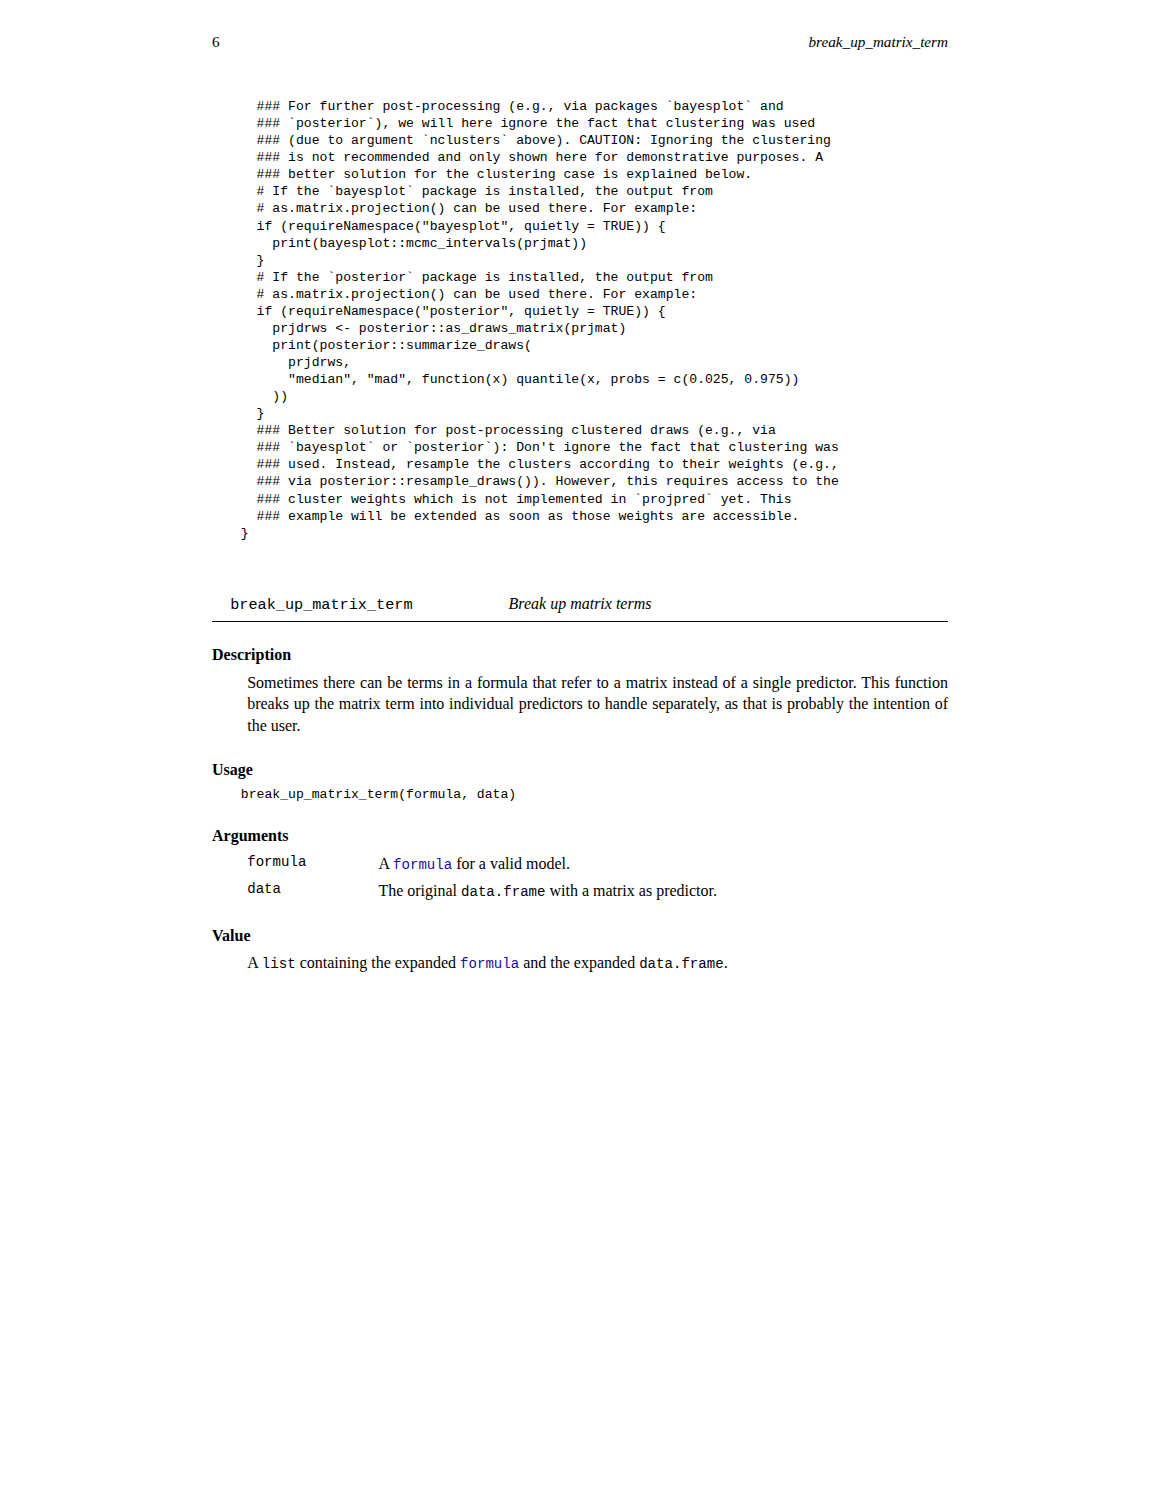6 break_up_matrix_term
  ### For further post-processing (e.g., via packages `bayesplot` and
  ### `posterior`), we will here ignore the fact that clustering was used
  ### (due to argument `nclusters` above). CAUTION: Ignoring the clustering
  ### is not recommended and only shown here for demonstrative purposes. A
  ### better solution for the clustering case is explained below.
  # If the `bayesplot` package is installed, the output from
  # as.matrix.projection() can be used there. For example:
  if (requireNamespace("bayesplot", quietly = TRUE)) {
    print(bayesplot::mcmc_intervals(prjmat))
  }
  # If the `posterior` package is installed, the output from
  # as.matrix.projection() can be used there. For example:
  if (requireNamespace("posterior", quietly = TRUE)) {
    prjdrws <- posterior::as_draws_matrix(prjmat)
    print(posterior::summarize_draws(
      prjdrws,
      "median", "mad", function(x) quantile(x, probs = c(0.025, 0.975))
    ))
  }
  ### Better solution for post-processing clustered draws (e.g., via
  ### `bayesplot` or `posterior`): Don't ignore the fact that clustering was
  ### used. Instead, resample the clusters according to their weights (e.g.,
  ### via posterior::resample_draws()). However, this requires access to the
  ### cluster weights which is not implemented in `projpred` yet. This
  ### example will be extended as soon as those weights are accessible.
}
break_up_matrix_term Break up matrix terms
Description
Sometimes there can be terms in a formula that refer to a matrix instead of a single predictor. This function breaks up the matrix term into individual predictors to handle separately, as that is probably the intention of the user.
Usage
break_up_matrix_term(formula, data)
Arguments
formula
A formula for a valid model.
data
The original data.frame with a matrix as predictor.
Value
A list containing the expanded formula and the expanded data.frame.